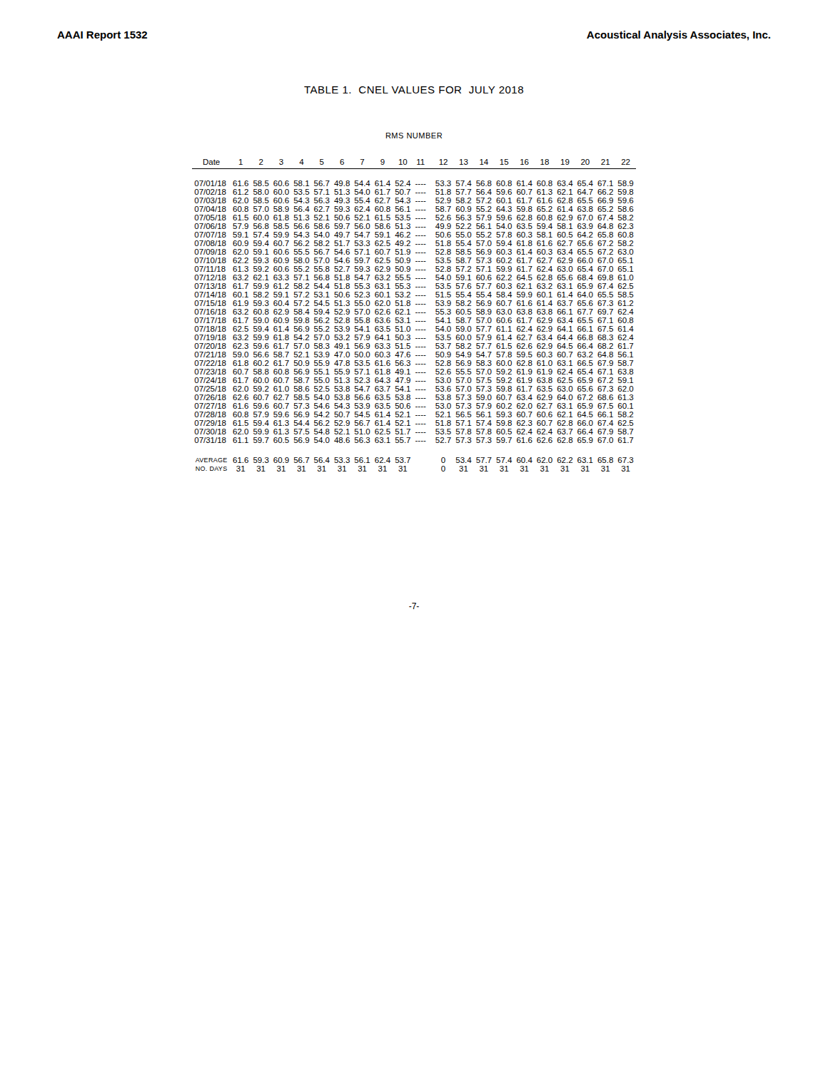AAAI Report 1532
Acoustical Analysis Associates, Inc.
TABLE 1. CNEL VALUES FOR JULY 2018
RMS NUMBER
| Date | 1 | 2 | 3 | 4 | 5 | 6 | 7 | 9 | 10 | 11 | 12 | 13 | 14 | 15 | 16 | 18 | 19 | 20 | 21 | 22 |
| --- | --- | --- | --- | --- | --- | --- | --- | --- | --- | --- | --- | --- | --- | --- | --- | --- | --- | --- | --- | --- |
| 07/01/18 | 61.6 | 58.5 | 60.6 | 58.1 | 56.7 | 49.8 | 54.4 | 61.4 | 52.4 | ---- | 53.3 | 57.4 | 56.8 | 60.8 | 61.4 | 60.8 | 63.4 | 65.4 | 67.1 | 58.9 |
| 07/02/18 | 61.2 | 58.0 | 60.0 | 53.5 | 57.1 | 51.3 | 54.0 | 61.7 | 50.7 | ---- | 51.8 | 57.7 | 56.4 | 59.6 | 60.7 | 61.3 | 62.1 | 64.7 | 66.2 | 59.8 |
| 07/03/18 | 62.0 | 58.5 | 60.6 | 54.3 | 56.3 | 49.3 | 55.4 | 62.7 | 54.3 | ---- | 52.9 | 58.2 | 57.2 | 60.1 | 61.7 | 61.6 | 62.8 | 65.5 | 66.9 | 59.6 |
| 07/04/18 | 60.8 | 57.0 | 58.9 | 56.4 | 62.7 | 59.3 | 62.4 | 60.8 | 56.1 | ---- | 58.7 | 60.9 | 55.2 | 64.3 | 59.8 | 65.2 | 61.4 | 63.8 | 65.2 | 58.6 |
| 07/05/18 | 61.5 | 60.0 | 61.8 | 51.3 | 52.1 | 50.6 | 52.1 | 61.5 | 53.5 | ---- | 52.6 | 56.3 | 57.9 | 59.6 | 62.8 | 60.8 | 62.9 | 67.0 | 67.4 | 58.2 |
| 07/06/18 | 57.9 | 56.8 | 58.5 | 56.6 | 58.6 | 59.7 | 56.0 | 58.6 | 51.3 | ---- | 49.9 | 52.2 | 56.1 | 54.0 | 63.5 | 59.4 | 58.1 | 63.9 | 64.8 | 62.3 |
| 07/07/18 | 59.1 | 57.4 | 59.9 | 54.3 | 54.0 | 49.7 | 54.7 | 59.1 | 46.2 | ---- | 50.6 | 55.0 | 55.2 | 57.8 | 60.3 | 58.1 | 60.5 | 64.2 | 65.8 | 60.8 |
| 07/08/18 | 60.9 | 59.4 | 60.7 | 56.2 | 58.2 | 51.7 | 53.3 | 62.5 | 49.2 | ---- | 51.8 | 55.4 | 57.0 | 59.4 | 61.8 | 61.6 | 62.7 | 65.6 | 67.2 | 58.2 |
| 07/09/18 | 62.0 | 59.1 | 60.6 | 55.5 | 56.7 | 54.6 | 57.1 | 60.7 | 51.9 | ---- | 52.8 | 58.5 | 56.9 | 60.3 | 61.4 | 60.3 | 63.4 | 65.5 | 67.2 | 63.0 |
| 07/10/18 | 62.2 | 59.3 | 60.9 | 58.0 | 57.0 | 54.6 | 59.7 | 62.5 | 50.9 | ---- | 53.5 | 58.7 | 57.3 | 60.2 | 61.7 | 62.7 | 62.9 | 66.0 | 67.0 | 65.1 |
| 07/11/18 | 61.3 | 59.2 | 60.6 | 55.2 | 55.8 | 52.7 | 59.3 | 62.9 | 50.9 | ---- | 52.8 | 57.2 | 57.1 | 59.9 | 61.7 | 62.4 | 63.0 | 65.4 | 67.0 | 65.1 |
| 07/12/18 | 63.2 | 62.1 | 63.3 | 57.1 | 56.8 | 51.8 | 54.7 | 63.2 | 55.5 | ---- | 54.0 | 59.1 | 60.6 | 62.2 | 64.5 | 62.8 | 65.6 | 68.4 | 69.8 | 61.0 |
| 07/13/18 | 61.7 | 59.9 | 61.2 | 58.2 | 54.4 | 51.8 | 55.3 | 63.1 | 55.3 | ---- | 53.5 | 57.6 | 57.7 | 60.3 | 62.1 | 63.2 | 63.1 | 65.9 | 67.4 | 62.5 |
| 07/14/18 | 60.1 | 58.2 | 59.1 | 57.2 | 53.1 | 50.6 | 52.3 | 60.1 | 53.2 | ---- | 51.5 | 55.4 | 55.4 | 58.4 | 59.9 | 60.1 | 61.4 | 64.0 | 65.5 | 58.5 |
| 07/15/18 | 61.9 | 59.3 | 60.4 | 57.2 | 54.5 | 51.3 | 55.0 | 62.0 | 51.8 | ---- | 53.9 | 58.2 | 56.9 | 60.7 | 61.6 | 61.4 | 63.7 | 65.6 | 67.3 | 61.2 |
| 07/16/18 | 63.2 | 60.8 | 62.9 | 58.4 | 59.4 | 52.9 | 57.0 | 62.6 | 62.1 | ---- | 55.3 | 60.5 | 58.9 | 63.0 | 63.8 | 63.8 | 66.1 | 67.7 | 69.7 | 62.4 |
| 07/17/18 | 61.7 | 59.0 | 60.9 | 59.8 | 56.2 | 52.8 | 55.8 | 63.6 | 53.1 | ---- | 54.1 | 58.7 | 57.0 | 60.6 | 61.7 | 62.9 | 63.4 | 65.5 | 67.1 | 60.8 |
| 07/18/18 | 62.5 | 59.4 | 61.4 | 56.9 | 55.2 | 53.9 | 54.1 | 63.5 | 51.0 | ---- | 54.0 | 59.0 | 57.7 | 61.1 | 62.4 | 62.9 | 64.1 | 66.1 | 67.5 | 61.4 |
| 07/19/18 | 63.2 | 59.9 | 61.8 | 54.2 | 57.0 | 53.2 | 57.9 | 64.1 | 50.3 | ---- | 53.5 | 60.0 | 57.9 | 61.4 | 62.7 | 63.4 | 64.4 | 66.8 | 68.3 | 62.4 |
| 07/20/18 | 62.3 | 59.6 | 61.7 | 57.0 | 58.3 | 49.1 | 56.9 | 63.3 | 51.5 | ---- | 53.7 | 58.2 | 57.7 | 61.5 | 62.6 | 62.9 | 64.5 | 66.4 | 68.2 | 61.7 |
| 07/21/18 | 59.0 | 56.6 | 58.7 | 52.1 | 53.9 | 47.0 | 50.0 | 60.3 | 47.6 | ---- | 50.9 | 54.9 | 54.7 | 57.8 | 59.5 | 60.3 | 60.7 | 63.2 | 64.8 | 56.1 |
| 07/22/18 | 61.8 | 60.2 | 61.7 | 50.9 | 55.9 | 47.8 | 53.5 | 61.6 | 56.3 | ---- | 52.8 | 56.9 | 58.3 | 60.0 | 62.8 | 61.0 | 63.1 | 66.5 | 67.9 | 58.7 |
| 07/23/18 | 60.7 | 58.8 | 60.8 | 56.9 | 55.1 | 55.9 | 57.1 | 61.8 | 49.1 | ---- | 52.6 | 55.5 | 57.0 | 59.2 | 61.9 | 61.9 | 62.4 | 65.4 | 67.1 | 63.8 |
| 07/24/18 | 61.7 | 60.0 | 60.7 | 58.7 | 55.0 | 51.3 | 52.3 | 64.3 | 47.9 | ---- | 53.0 | 57.0 | 57.5 | 59.2 | 61.9 | 63.8 | 62.5 | 65.9 | 67.2 | 59.1 |
| 07/25/18 | 62.0 | 59.2 | 61.0 | 58.6 | 52.5 | 53.8 | 54.7 | 63.7 | 54.1 | ---- | 53.6 | 57.0 | 57.3 | 59.8 | 61.7 | 63.5 | 63.0 | 65.6 | 67.3 | 62.0 |
| 07/26/18 | 62.6 | 60.7 | 62.7 | 58.5 | 54.0 | 53.8 | 56.6 | 63.5 | 53.8 | ---- | 53.8 | 57.3 | 59.0 | 60.7 | 63.4 | 62.9 | 64.0 | 67.2 | 68.6 | 61.3 |
| 07/27/18 | 61.6 | 59.6 | 60.7 | 57.3 | 54.6 | 54.3 | 53.9 | 63.5 | 50.6 | ---- | 53.0 | 57.3 | 57.9 | 60.2 | 62.0 | 62.7 | 63.1 | 65.9 | 67.5 | 60.1 |
| 07/28/18 | 60.8 | 57.9 | 59.6 | 56.9 | 54.2 | 50.7 | 54.5 | 61.4 | 52.1 | ---- | 52.1 | 56.5 | 56.1 | 59.3 | 60.7 | 60.6 | 62.1 | 64.5 | 66.1 | 58.2 |
| 07/29/18 | 61.5 | 59.4 | 61.3 | 54.4 | 56.2 | 52.9 | 56.7 | 61.4 | 52.1 | ---- | 51.8 | 57.1 | 57.4 | 59.8 | 62.3 | 60.7 | 62.8 | 66.0 | 67.4 | 62.5 |
| 07/30/18 | 62.0 | 59.9 | 61.3 | 57.5 | 54.8 | 52.1 | 51.0 | 62.5 | 51.7 | ---- | 53.5 | 57.8 | 57.8 | 60.5 | 62.4 | 62.4 | 63.7 | 66.4 | 67.9 | 58.7 |
| 07/31/18 | 61.1 | 59.7 | 60.5 | 56.9 | 54.0 | 48.6 | 56.3 | 63.1 | 55.7 | ---- | 52.7 | 57.3 | 57.3 | 59.7 | 61.6 | 62.6 | 62.8 | 65.9 | 67.0 | 61.7 |
| AVERAGE | 61.6 | 59.3 | 60.9 | 56.7 | 56.4 | 53.3 | 56.1 | 62.4 | 53.7 | | 0 | 53.4 | 57.7 | 57.4 | 60.4 | 62.0 | 62.2 | 63.1 | 65.8 | 67.3 |
| NO. DAYS | 31 | 31 | 31 | 31 | 31 | 31 | 31 | 31 | 31 | | 0 | 31 | 31 | 31 | 31 | 31 | 31 | 31 | 31 | 31 |
-7-